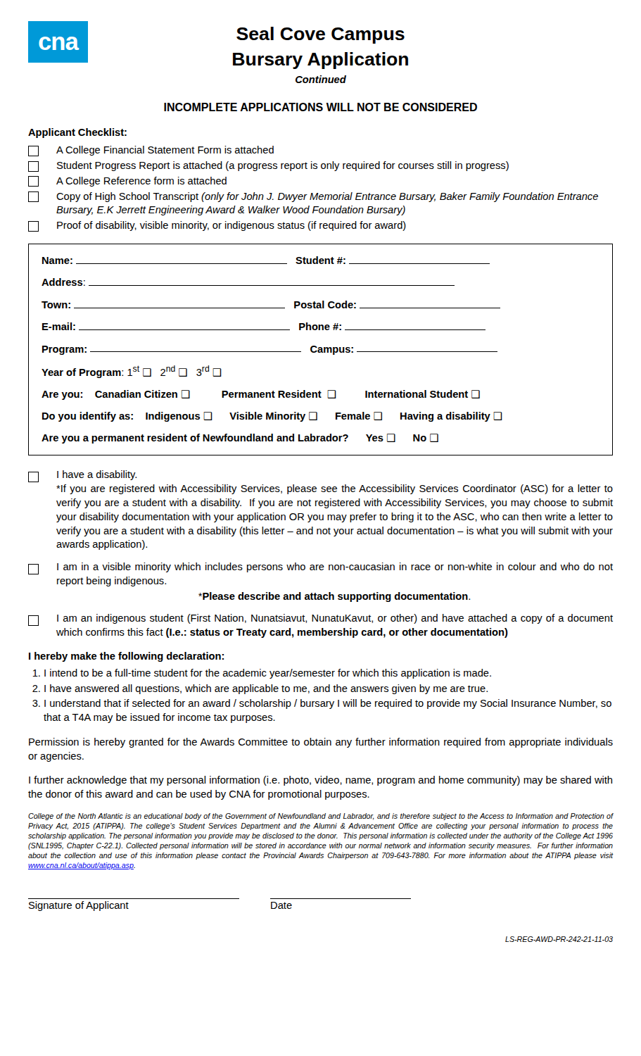cna
Seal Cove Campus
Bursary Application
Continued
INCOMPLETE APPLICATIONS WILL NOT BE CONSIDERED
Applicant Checklist:
| | A College Financial Statement Form is attached |
| | Student Progress Report is attached (a progress report is only required for courses still in progress) |
| | A College Reference form is attached |
| | Copy of High School Transcript (only for John J. Dwyer Memorial Entrance Bursary, Baker Family Foundation Entrance Bursary, E.K Jerrett Engineering Award & Walker Wood Foundation Bursary) |
| | Proof of disability, visible minority, or indigenous status (if required for award) |
Name: Student #:
Address:
Town: Postal Code:
E-mail: Phone #:
Program: Campus:
Year of Program: 1st ❑ 2nd ❑ 3rd ❑
Are you: Canadian Citizen ❑ Permanent Resident ❑ International Student ❑
Do you identify as: Indigenous ❑ Visible Minority ❑ Female ❑ Having a disability ❑
Are you a permanent resident of Newfoundland and Labrador? Yes ❑ No ❑
I have a disability.
*If you are registered with Accessibility Services, please see the Accessibility Services Coordinator (ASC) for a letter to verify you are a student with a disability. If you are not registered with Accessibility Services, you may choose to submit your disability documentation with your application OR you may prefer to bring it to the ASC, who can then write a letter to verify you are a student with a disability (this letter – and not your actual documentation – is what you will submit with your awards application).
I am in a visible minority which includes persons who are non-caucasian in race or non-white in colour and who do not report being indigenous.
*Please describe and attach supporting documentation.
I am an indigenous student (First Nation, Nunatsiavut, NunatuKavut, or other) and have attached a copy of a document which confirms this fact (I.e.: status or Treaty card, membership card, or other documentation)
I hereby make the following declaration:
I intend to be a full-time student for the academic year/semester for which this application is made.
I have answered all questions, which are applicable to me, and the answers given by me are true.
I understand that if selected for an award / scholarship / bursary I will be required to provide my Social Insurance Number, so that a T4A may be issued for income tax purposes.
Permission is hereby granted for the Awards Committee to obtain any further information required from appropriate individuals or agencies.
I further acknowledge that my personal information (i.e. photo, video, name, program and home community) may be shared with the donor of this award and can be used by CNA for promotional purposes.
College of the North Atlantic is an educational body of the Government of Newfoundland and Labrador, and is therefore subject to the Access to Information and Protection of Privacy Act, 2015 (ATIPPA). The college’s Student Services Department and the Alumni & Advancement Office are collecting your personal information to process the scholarship application. The personal information you provide may be disclosed to the donor. This personal information is collected under the authority of the College Act 1996 (SNL1995, Chapter C-22.1). Collected personal information will be stored in accordance with our normal network and information security measures. For further information about the collection and use of this information please contact the Provincial Awards Chairperson at 709-643-7880. For more information about the ATIPPA please visit www.cna.nl.ca/about/atippa.asp.
Signature of Applicant Date
LS-REG-AWD-PR-242-21-11-03